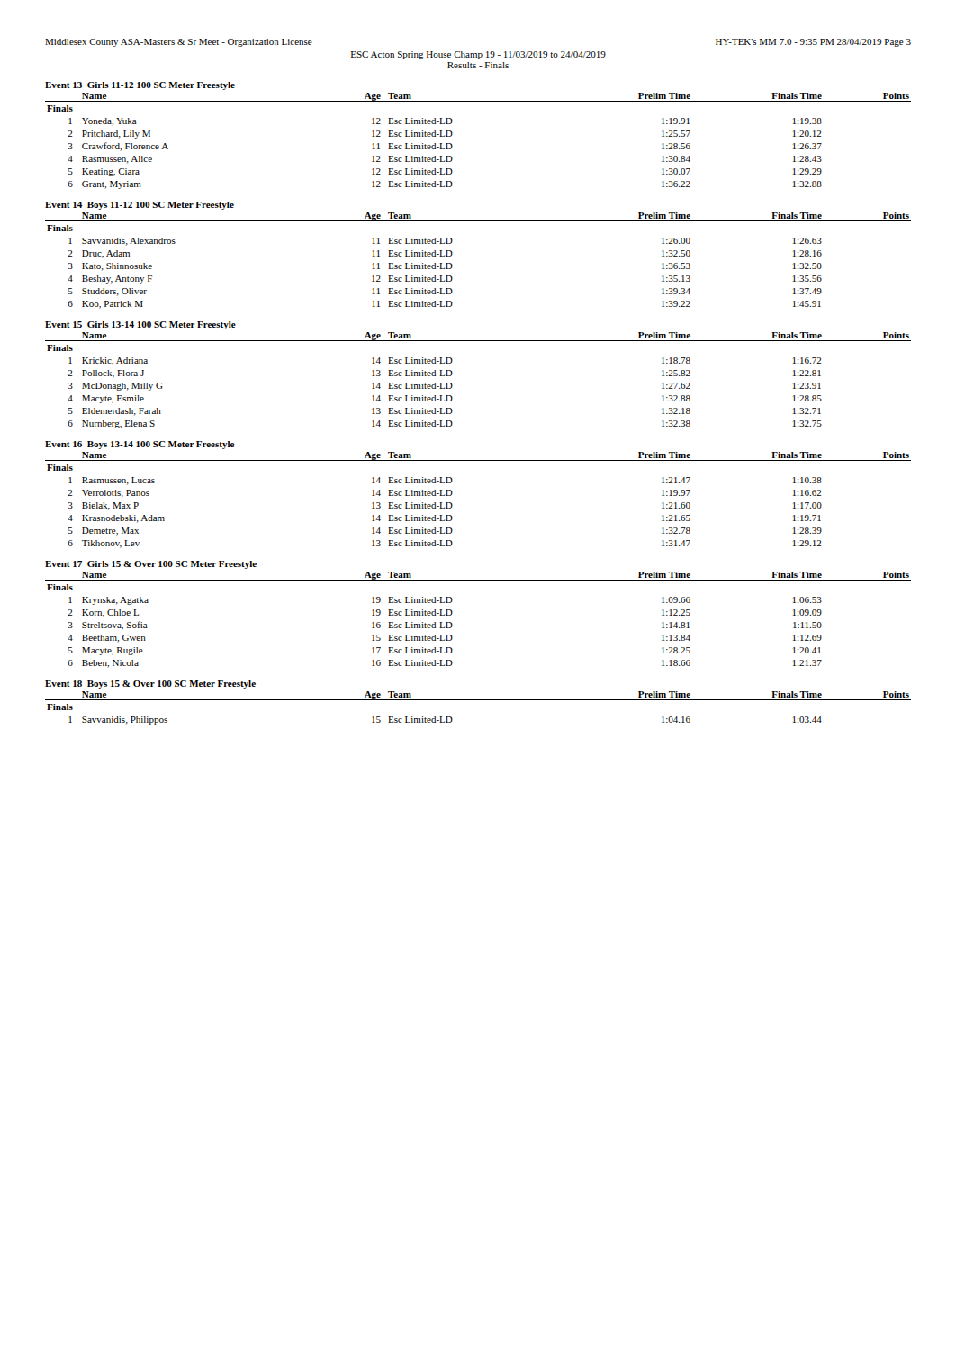Middlesex County ASA-Masters & Sr Meet - Organization License
HY-TEK's MM 7.0 - 9:35 PM 28/04/2019 Page 3
ESC Acton Spring House Champ 19 - 11/03/2019 to 24/04/2019
Results - Finals
Event 13 Girls 11-12 100 SC Meter Freestyle
| | Name | Age | Team | Prelim Time | Finals Time | Points |
| --- | --- | --- | --- | --- | --- | --- |
| Finals |
| 1 | Yoneda, Yuka | 12 | Esc Limited-LD | 1:19.91 | 1:19.38 | |
| 2 | Pritchard, Lily M | 12 | Esc Limited-LD | 1:25.57 | 1:20.12 | |
| 3 | Crawford, Florence A | 11 | Esc Limited-LD | 1:28.56 | 1:26.37 | |
| 4 | Rasmussen, Alice | 12 | Esc Limited-LD | 1:30.84 | 1:28.43 | |
| 5 | Keating, Ciara | 12 | Esc Limited-LD | 1:30.07 | 1:29.29 | |
| 6 | Grant, Myriam | 12 | Esc Limited-LD | 1:36.22 | 1:32.88 | |
Event 14 Boys 11-12 100 SC Meter Freestyle
| | Name | Age | Team | Prelim Time | Finals Time | Points |
| --- | --- | --- | --- | --- | --- | --- |
| Finals |
| 1 | Savvanidis, Alexandros | 11 | Esc Limited-LD | 1:26.00 | 1:26.63 | |
| 2 | Druc, Adam | 11 | Esc Limited-LD | 1:32.50 | 1:28.16 | |
| 3 | Kato, Shinnosuke | 11 | Esc Limited-LD | 1:36.53 | 1:32.50 | |
| 4 | Beshay, Antony F | 12 | Esc Limited-LD | 1:35.13 | 1:35.56 | |
| 5 | Studders, Oliver | 11 | Esc Limited-LD | 1:39.34 | 1:37.49 | |
| 6 | Koo, Patrick M | 11 | Esc Limited-LD | 1:39.22 | 1:45.91 | |
Event 15 Girls 13-14 100 SC Meter Freestyle
| | Name | Age | Team | Prelim Time | Finals Time | Points |
| --- | --- | --- | --- | --- | --- | --- |
| Finals |
| 1 | Krickic, Adriana | 14 | Esc Limited-LD | 1:18.78 | 1:16.72 | |
| 2 | Pollock, Flora J | 13 | Esc Limited-LD | 1:25.82 | 1:22.81 | |
| 3 | McDonagh, Milly G | 14 | Esc Limited-LD | 1:27.62 | 1:23.91 | |
| 4 | Macyte, Esmile | 14 | Esc Limited-LD | 1:32.88 | 1:28.85 | |
| 5 | Eldemerdash, Farah | 13 | Esc Limited-LD | 1:32.18 | 1:32.71 | |
| 6 | Nurnberg, Elena S | 14 | Esc Limited-LD | 1:32.38 | 1:32.75 | |
Event 16 Boys 13-14 100 SC Meter Freestyle
| | Name | Age | Team | Prelim Time | Finals Time | Points |
| --- | --- | --- | --- | --- | --- | --- |
| Finals |
| 1 | Rasmussen, Lucas | 14 | Esc Limited-LD | 1:21.47 | 1:10.38 | |
| 2 | Verroiotis, Panos | 14 | Esc Limited-LD | 1:19.97 | 1:16.62 | |
| 3 | Bielak, Max P | 13 | Esc Limited-LD | 1:21.60 | 1:17.00 | |
| 4 | Krasnodebski, Adam | 14 | Esc Limited-LD | 1:21.65 | 1:19.71 | |
| 5 | Demetre, Max | 14 | Esc Limited-LD | 1:32.78 | 1:28.39 | |
| 6 | Tikhonov, Lev | 13 | Esc Limited-LD | 1:31.47 | 1:29.12 | |
Event 17 Girls 15 & Over 100 SC Meter Freestyle
| | Name | Age | Team | Prelim Time | Finals Time | Points |
| --- | --- | --- | --- | --- | --- | --- |
| Finals |
| 1 | Krynska, Agatka | 19 | Esc Limited-LD | 1:09.66 | 1:06.53 | |
| 2 | Korn, Chloe L | 19 | Esc Limited-LD | 1:12.25 | 1:09.09 | |
| 3 | Streltsova, Sofia | 16 | Esc Limited-LD | 1:14.81 | 1:11.50 | |
| 4 | Beetham, Gwen | 15 | Esc Limited-LD | 1:13.84 | 1:12.69 | |
| 5 | Macyte, Rugile | 17 | Esc Limited-LD | 1:28.25 | 1:20.41 | |
| 6 | Beben, Nicola | 16 | Esc Limited-LD | 1:18.66 | 1:21.37 | |
Event 18 Boys 15 & Over 100 SC Meter Freestyle
| | Name | Age | Team | Prelim Time | Finals Time | Points |
| --- | --- | --- | --- | --- | --- | --- |
| Finals |
| 1 | Savvanidis, Philippos | 15 | Esc Limited-LD | 1:04.16 | 1:03.44 | |